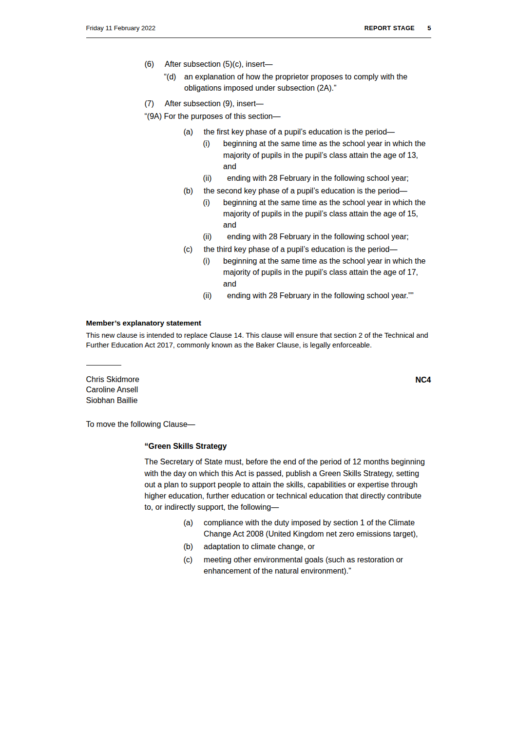Friday 11 February 2022
Report Stage 5
(6) After subsection (5)(c), insert—
“(d) an explanation of how the proprietor proposes to comply with the obligations imposed under subsection (2A).”
(7) After subsection (9), insert—
“(9A) For the purposes of this section—
(a) the first key phase of a pupil’s education is the period—
(i) beginning at the same time as the school year in which the majority of pupils in the pupil’s class attain the age of 13, and
(ii) ending with 28 February in the following school year;
(b) the second key phase of a pupil’s education is the period—
(i) beginning at the same time as the school year in which the majority of pupils in the pupil’s class attain the age of 15, and
(ii) ending with 28 February in the following school year;
(c) the third key phase of a pupil’s education is the period—
(i) beginning at the same time as the school year in which the majority of pupils in the pupil’s class attain the age of 17, and
(ii) ending with 28 February in the following school year.””
Member’s explanatory statement
This new clause is intended to replace Clause 14. This clause will ensure that section 2 of the Technical and Further Education Act 2017, commonly known as the Baker Clause, is legally enforceable.
Chris Skidmore
Caroline Ansell
Siobhan Baillie
NC4
To move the following Clause—
“Green Skills Strategy
The Secretary of State must, before the end of the period of 12 months beginning with the day on which this Act is passed, publish a Green Skills Strategy, setting out a plan to support people to attain the skills, capabilities or expertise through higher education, further education or technical education that directly contribute to, or indirectly support, the following—
(a) compliance with the duty imposed by section 1 of the Climate Change Act 2008 (United Kingdom net zero emissions target),
(b) adaptation to climate change, or
(c) meeting other environmental goals (such as restoration or enhancement of the natural environment).”